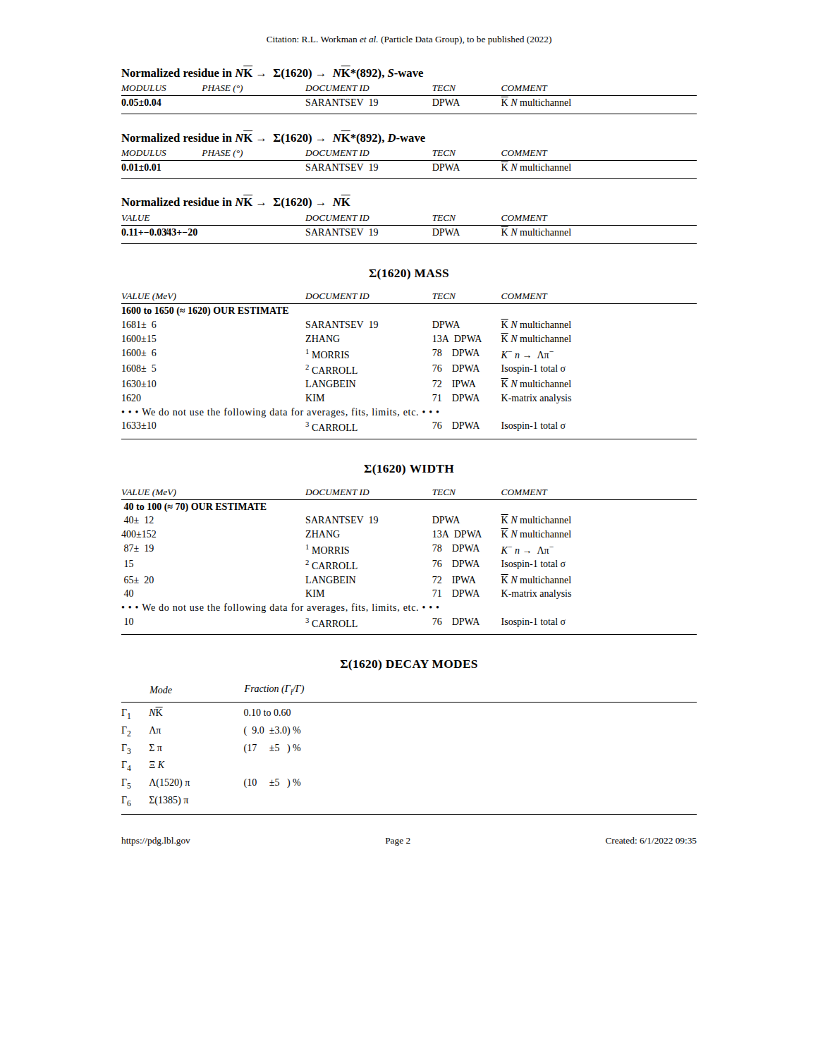Citation: R.L. Workman et al. (Particle Data Group), to be published (2022)
Normalized residue in NK → Σ(1620) → NK*(892), S-wave
| MODULUS | PHASE (°) | DOCUMENT ID | TECN | COMMENT |
| --- | --- | --- | --- | --- |
| 0.05±0.04 | | SARANTSEV 19 | DPWA | K N multichannel |
Normalized residue in NK → Σ(1620) → NK*(892), D-wave
| MODULUS | PHASE (°) | DOCUMENT ID | TECN | COMMENT |
| --- | --- | --- | --- | --- |
| 0.01±0.01 | | SARANTSEV 19 | DPWA | K N multichannel |
Normalized residue in NK → Σ(1620) → NK
| VALUE | DOCUMENT ID | TECN | COMMENT |
| --- | --- | --- | --- |
| 0.11+−0.03̸43+−20 | SARANTSEV 19 | DPWA | K N multichannel |
Σ(1620) MASS
| VALUE (MeV) | DOCUMENT ID | TECN | COMMENT |
| --- | --- | --- | --- |
| 1600 to 1650 (≈ 1620) OUR ESTIMATE |
| 1681± 6 | SARANTSEV 19 | DPWA | K N multichannel |
| 1600±15 | ZHANG | 13A DPWA | K N multichannel |
| 1600± 6 | 1 MORRIS | 78 DPWA | K − n → Λπ − |
| 1608± 5 | 2 CARROLL | 76 DPWA | Isospin-1 total σ |
| 1630±10 | LANGBEIN | 72 IPWA | K N multichannel |
| 1620 | KIM | 71 DPWA | K-matrix analysis |
| • • • We do not use the following data for averages, fits, limits, etc. • • • |
| 1633±10 | 3 CARROLL | 76 DPWA | Isospin-1 total σ |
Σ(1620) WIDTH
| VALUE (MeV) | DOCUMENT ID | TECN | COMMENT |
| --- | --- | --- | --- |
| 40 to 100 (≈ 70) OUR ESTIMATE |
| 40± 12 | SARANTSEV 19 | DPWA | K N multichannel |
| 400±152 | ZHANG | 13A DPWA | K N multichannel |
| 87± 19 | 1 MORRIS | 78 DPWA | K − n → Λπ − |
| 15 | 2 CARROLL | 76 DPWA | Isospin-1 total σ |
| 65± 20 | LANGBEIN | 72 IPWA | K N multichannel |
| 40 | KIM | 71 DPWA | K-matrix analysis |
| • • • We do not use the following data for averages, fits, limits, etc. • • • |
| 10 | 3 CARROLL | 76 DPWA | Isospin-1 total σ |
Σ(1620) DECAY MODES
| | Mode | Fraction (Γ i /Γ) |
| --- | --- | --- |
| Γ 1 | N K | 0.10 to 0.60 |
| Γ 2 | Λπ | ( 9.0 ±3.0) % |
| Γ 3 | Σ π | (17 ±5 ) % |
| Γ 4 | Ξ K | |
| Γ 5 | Λ(1520) π | (10 ±5 ) % |
| Γ 6 | Σ(1385) π | |
https://pdg.lbl.gov
Page 2
Created: 6/1/2022 09:35